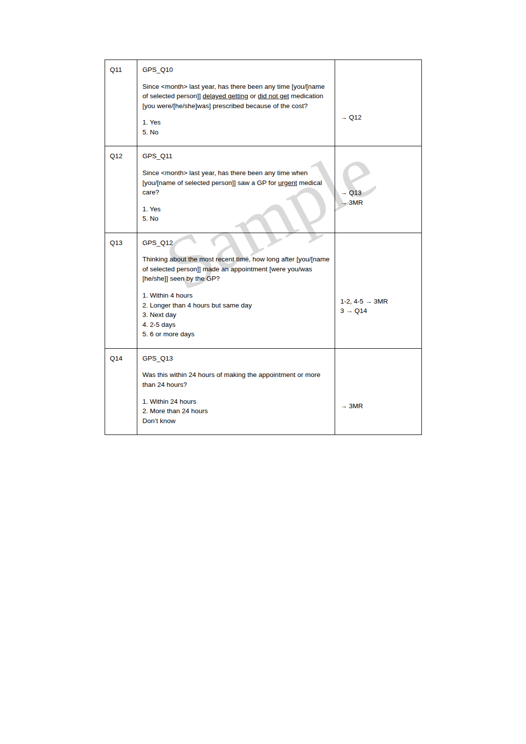Sample
| Q11 | GPS_Q10 Since <month> last year, has there been any time [you/[name of selected person]] delayed getting or did not get medication [you were/[he/she]was] prescribed because of the cost? 1. Yes 5. No | → Q12 |
| Q12 | GPS_Q11 Since <month> last year, has there been any time when [you/[name of selected person]] saw a GP for urgent medical care? 1. Yes 5. No | → Q13 → 3MR |
| Q13 | GPS_Q12 Thinking about the most recent time, how long after [you/[name of selected person]] made an appointment [were you/was [he/she]] seen by the GP? 1. Within 4 hours 2. Longer than 4 hours but same day 3. Next day 4. 2-5 days 5. 6 or more days | 1-2, 4-5 → 3MR 3 → Q14 |
| Q14 | GPS_Q13 Was this within 24 hours of making the appointment or more than 24 hours? 1. Within 24 hours 2. More than 24 hours Don’t know | → 3MR |